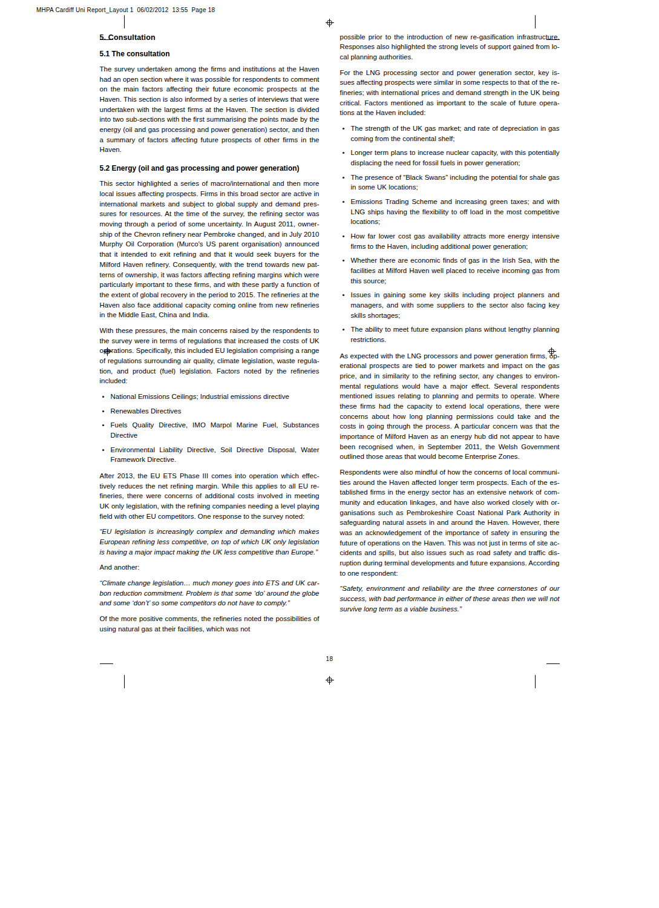MHPA Cardiff Uni Report_Layout 1 06/02/2012 13:55 Page 18
5. Consultation
5.1 The consultation
The survey undertaken among the firms and institutions at the Haven had an open section where it was possible for respondents to comment on the main factors affecting their future economic prospects at the Haven. This section is also informed by a series of interviews that were undertaken with the largest firms at the Haven. The section is divided into two sub-sections with the first summarising the points made by the energy (oil and gas processing and power generation) sector, and then a summary of factors affecting future prospects of other firms in the Haven.
5.2 Energy (oil and gas processing and power generation)
This sector highlighted a series of macro/international and then more local issues affecting prospects. Firms in this broad sector are active in international markets and subject to global supply and demand pressures for resources. At the time of the survey, the refining sector was moving through a period of some uncertainty. In August 2011, ownership of the Chevron refinery near Pembroke changed, and in July 2010 Murphy Oil Corporation (Murco's US parent organisation) announced that it intended to exit refining and that it would seek buyers for the Milford Haven refinery. Consequently, with the trend towards new patterns of ownership, it was factors affecting refining margins which were particularly important to these firms, and with these partly a function of the extent of global recovery in the period to 2015. The refineries at the Haven also face additional capacity coming online from new refineries in the Middle East, China and India.
With these pressures, the main concerns raised by the respondents to the survey were in terms of regulations that increased the costs of UK operations. Specifically, this included EU legislation comprising a range of regulations surrounding air quality, climate legislation, waste regulation, and product (fuel) legislation. Factors noted by the refineries included:
National Emissions Ceilings; Industrial emissions directive
Renewables Directives
Fuels Quality Directive, IMO Marpol Marine Fuel, Substances Directive
Environmental Liability Directive, Soil Directive Disposal, Water Framework Directive.
After 2013, the EU ETS Phase III comes into operation which effectively reduces the net refining margin. While this applies to all EU refineries, there were concerns of additional costs involved in meeting UK only legislation, with the refining companies needing a level playing field with other EU competitors. One response to the survey noted:
“EU legislation is increasingly complex and demanding which makes European refining less competitive, on top of which UK only legislation is having a major impact making the UK less competitive than Europe.”
And another:
“Climate change legislation… much money goes into ETS and UK carbon reduction commitment. Problem is that some ‘do’ around the globe and some ‘don’t’ so some competitors do not have to comply.”
Of the more positive comments, the refineries noted the possibilities of using natural gas at their facilities, which was not
possible prior to the introduction of new re-gasification infrastructure. Responses also highlighted the strong levels of support gained from local planning authorities.
For the LNG processing sector and power generation sector, key issues affecting prospects were similar in some respects to that of the refineries; with international prices and demand strength in the UK being critical. Factors mentioned as important to the scale of future operations at the Haven included:
The strength of the UK gas market; and rate of depreciation in gas coming from the continental shelf;
Longer term plans to increase nuclear capacity, with this potentially displacing the need for fossil fuels in power generation;
The presence of “Black Swans” including the potential for shale gas in some UK locations;
Emissions Trading Scheme and increasing green taxes; and with LNG ships having the flexibility to off load in the most competitive locations;
How far lower cost gas availability attracts more energy intensive firms to the Haven, including additional power generation;
Whether there are economic finds of gas in the Irish Sea, with the facilities at Milford Haven well placed to receive incoming gas from this source;
Issues in gaining some key skills including project planners and managers, and with some suppliers to the sector also facing key skills shortages;
The ability to meet future expansion plans without lengthy planning restrictions.
As expected with the LNG processors and power generation firms, operational prospects are tied to power markets and impact on the gas price, and in similarity to the refining sector, any changes to environmental regulations would have a major effect. Several respondents mentioned issues relating to planning and permits to operate. Where these firms had the capacity to extend local operations, there were concerns about how long planning permissions could take and the costs in going through the process. A particular concern was that the importance of Milford Haven as an energy hub did not appear to have been recognised when, in September 2011, the Welsh Government outlined those areas that would become Enterprise Zones.
Respondents were also mindful of how the concerns of local communities around the Haven affected longer term prospects. Each of the established firms in the energy sector has an extensive network of community and education linkages, and have also worked closely with organisations such as Pembrokeshire Coast National Park Authority in safeguarding natural assets in and around the Haven. However, there was an acknowledgement of the importance of safety in ensuring the future of operations on the Haven. This was not just in terms of site accidents and spills, but also issues such as road safety and traffic disruption during terminal developments and future expansions. According to one respondent:
“Safety, environment and reliability are the three cornerstones of our success, with bad performance in either of these areas then we will not survive long term as a viable business.”
18